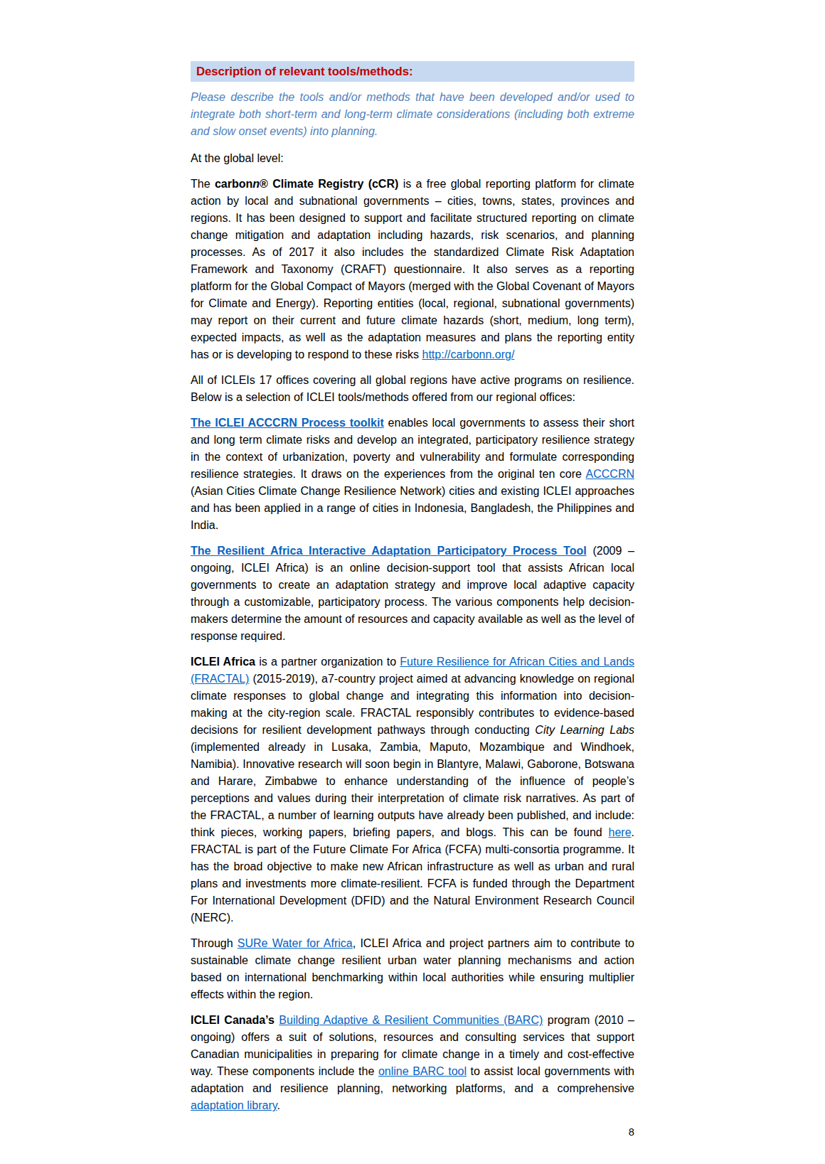Description of relevant tools/methods:
Please describe the tools and/or methods that have been developed and/or used to integrate both short-term and long-term climate considerations (including both extreme and slow onset events) into planning.
At the global level:
The carbonn® Climate Registry (cCR) is a free global reporting platform for climate action by local and subnational governments – cities, towns, states, provinces and regions. It has been designed to support and facilitate structured reporting on climate change mitigation and adaptation including hazards, risk scenarios, and planning processes. As of 2017 it also includes the standardized Climate Risk Adaptation Framework and Taxonomy (CRAFT) questionnaire. It also serves as a reporting platform for the Global Compact of Mayors (merged with the Global Covenant of Mayors for Climate and Energy). Reporting entities (local, regional, subnational governments) may report on their current and future climate hazards (short, medium, long term), expected impacts, as well as the adaptation measures and plans the reporting entity has or is developing to respond to these risks http://carbonn.org/
All of ICLEIs 17 offices covering all global regions have active programs on resilience. Below is a selection of ICLEI tools/methods offered from our regional offices:
The ICLEI ACCCRN Process toolkit enables local governments to assess their short and long term climate risks and develop an integrated, participatory resilience strategy in the context of urbanization, poverty and vulnerability and formulate corresponding resilience strategies. It draws on the experiences from the original ten core ACCCRN (Asian Cities Climate Change Resilience Network) cities and existing ICLEI approaches and has been applied in a range of cities in Indonesia, Bangladesh, the Philippines and India.
The Resilient Africa Interactive Adaptation Participatory Process Tool (2009 – ongoing, ICLEI Africa) is an online decision-support tool that assists African local governments to create an adaptation strategy and improve local adaptive capacity through a customizable, participatory process. The various components help decision-makers determine the amount of resources and capacity available as well as the level of response required.
ICLEI Africa is a partner organization to Future Resilience for African Cities and Lands (FRACTAL) (2015-2019), a7-country project aimed at advancing knowledge on regional climate responses to global change and integrating this information into decision-making at the city-region scale. FRACTAL responsibly contributes to evidence-based decisions for resilient development pathways through conducting City Learning Labs (implemented already in Lusaka, Zambia, Maputo, Mozambique and Windhoek, Namibia). Innovative research will soon begin in Blantyre, Malawi, Gaborone, Botswana and Harare, Zimbabwe to enhance understanding of the influence of people’s perceptions and values during their interpretation of climate risk narratives. As part of the FRACTAL, a number of learning outputs have already been published, and include: think pieces, working papers, briefing papers, and blogs. This can be found here. FRACTAL is part of the Future Climate For Africa (FCFA) multi-consortia programme. It has the broad objective to make new African infrastructure as well as urban and rural plans and investments more climate-resilient. FCFA is funded through the Department For International Development (DFID) and the Natural Environment Research Council (NERC).
Through SURe Water for Africa, ICLEI Africa and project partners aim to contribute to sustainable climate change resilient urban water planning mechanisms and action based on international benchmarking within local authorities while ensuring multiplier effects within the region.
ICLEI Canada’s Building Adaptive & Resilient Communities (BARC) program (2010 – ongoing) offers a suit of solutions, resources and consulting services that support Canadian municipalities in preparing for climate change in a timely and cost-effective way. These components include the online BARC tool to assist local governments with adaptation and resilience planning, networking platforms, and a comprehensive adaptation library.
8